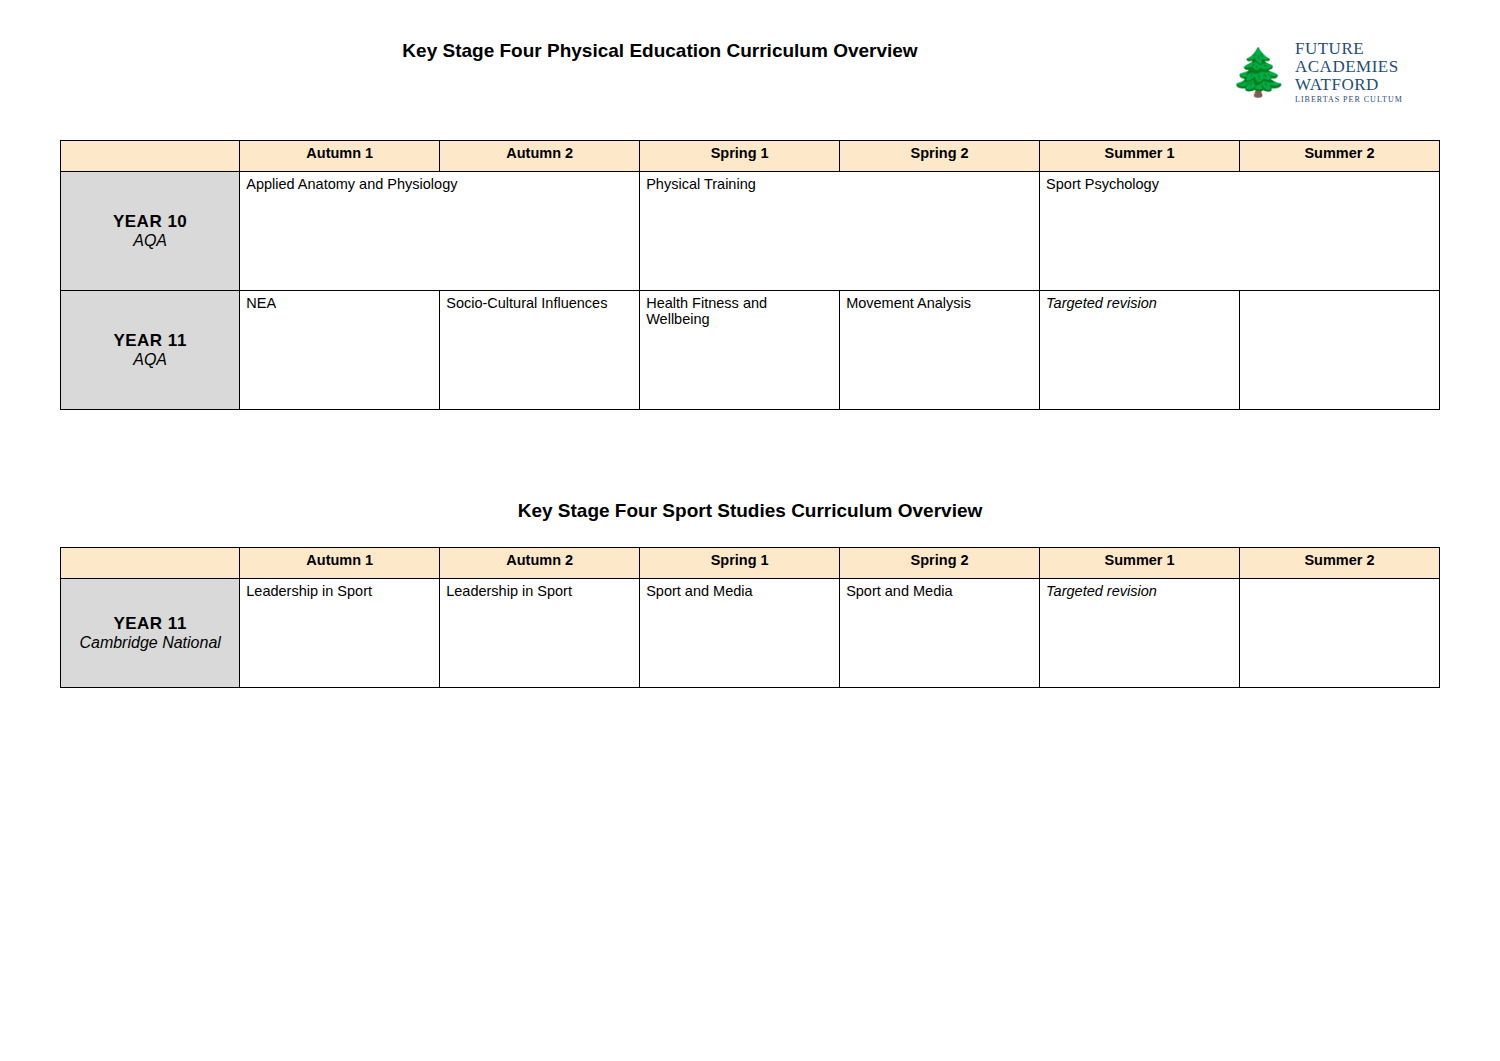Key Stage Four Physical Education Curriculum Overview
🌲 FUTURE ACADEMIES WATFORD LIBERTAS PER CULTUM
| | Autumn 1 | Autumn 2 | Spring 1 | Spring 2 | Summer 1 | Summer 2 |
| --- | --- | --- | --- | --- | --- | --- |
| YEAR 10 AQA | Applied Anatomy and Physiology | Physical Training | Sport Psychology |
| YEAR 11 AQA | NEA | Socio-Cultural Influences | Health Fitness and Wellbeing | Movement Analysis | Targeted revision | |
Key Stage Four Sport Studies Curriculum Overview
| | Autumn 1 | Autumn 2 | Spring 1 | Spring 2 | Summer 1 | Summer 2 |
| --- | --- | --- | --- | --- | --- | --- |
| YEAR 11 Cambridge National | Leadership in Sport | Leadership in Sport | Sport and Media | Sport and Media | Targeted revision | |